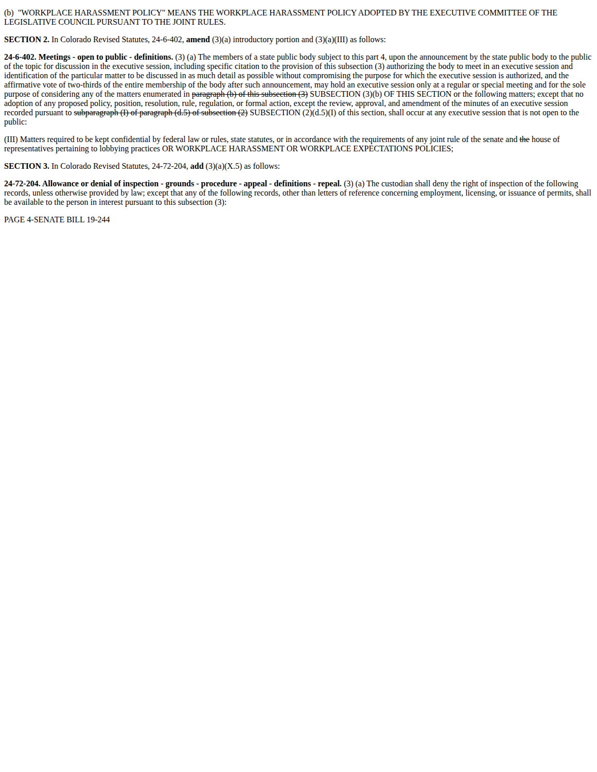(b) "WORKPLACE HARASSMENT POLICY" MEANS THE WORKPLACE HARASSMENT POLICY ADOPTED BY THE EXECUTIVE COMMITTEE OF THE LEGISLATIVE COUNCIL PURSUANT TO THE JOINT RULES.
SECTION 2. In Colorado Revised Statutes, 24-6-402, amend (3)(a) introductory portion and (3)(a)(III) as follows:
24-6-402. Meetings - open to public - definitions. (3) (a) The members of a state public body subject to this part 4, upon the announcement by the state public body to the public of the topic for discussion in the executive session, including specific citation to the provision of this subsection (3) authorizing the body to meet in an executive session and identification of the particular matter to be discussed in as much detail as possible without compromising the purpose for which the executive session is authorized, and the affirmative vote of two-thirds of the entire membership of the body after such announcement, may hold an executive session only at a regular or special meeting and for the sole purpose of considering any of the matters enumerated in paragraph (b) of this subsection (3) SUBSECTION (3)(b) OF THIS SECTION or the following matters; except that no adoption of any proposed policy, position, resolution, rule, regulation, or formal action, except the review, approval, and amendment of the minutes of an executive session recorded pursuant to subparagraph (I) of paragraph (d.5) of subsection (2) SUBSECTION (2)(d.5)(I) of this section, shall occur at any executive session that is not open to the public:
(III) Matters required to be kept confidential by federal law or rules, state statutes, or in accordance with the requirements of any joint rule of the senate and the house of representatives pertaining to lobbying practices OR WORKPLACE HARASSMENT OR WORKPLACE EXPECTATIONS POLICIES;
SECTION 3. In Colorado Revised Statutes, 24-72-204, add (3)(a)(X.5) as follows:
24-72-204. Allowance or denial of inspection - grounds - procedure - appeal - definitions - repeal. (3) (a) The custodian shall deny the right of inspection of the following records, unless otherwise provided by law; except that any of the following records, other than letters of reference concerning employment, licensing, or issuance of permits, shall be available to the person in interest pursuant to this subsection (3):
PAGE 4-SENATE BILL 19-244